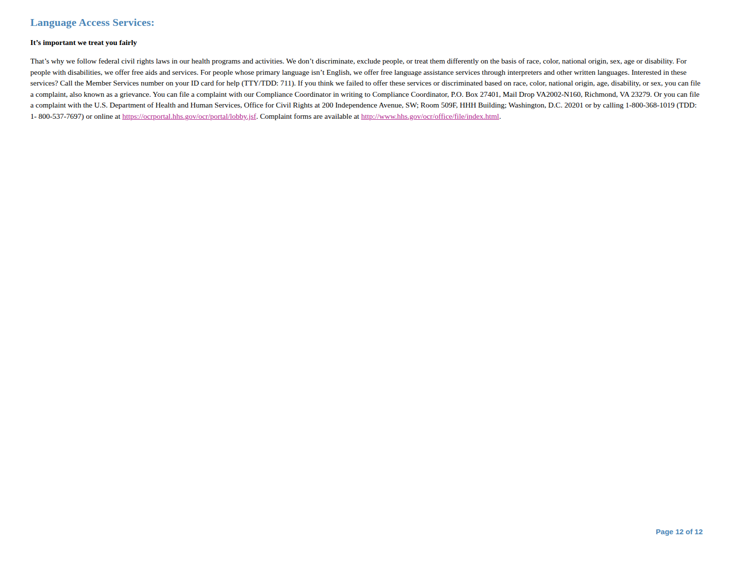Language Access Services:
It’s important we treat you fairly
That’s why we follow federal civil rights laws in our health programs and activities. We don’t discriminate, exclude people, or treat them differently on the basis of race, color, national origin, sex, age or disability. For people with disabilities, we offer free aids and services. For people whose primary language isn’t English, we offer free language assistance services through interpreters and other written languages. Interested in these services? Call the Member Services number on your ID card for help (TTY/TDD: 711). If you think we failed to offer these services or discriminated based on race, color, national origin, age, disability, or sex, you can file a complaint, also known as a grievance. You can file a complaint with our Compliance Coordinator in writing to Compliance Coordinator, P.O. Box 27401, Mail Drop VA2002-N160, Richmond, VA 23279. Or you can file a complaint with the U.S. Department of Health and Human Services, Office for Civil Rights at 200 Independence Avenue, SW; Room 509F, HHH Building; Washington, D.C. 20201 or by calling 1-800-368-1019 (TDD: 1- 800-537-7697) or online at https://ocrportal.hhs.gov/ocr/portal/lobby.jsf. Complaint forms are available at http://www.hhs.gov/ocr/office/file/index.html.
Page 12 of 12